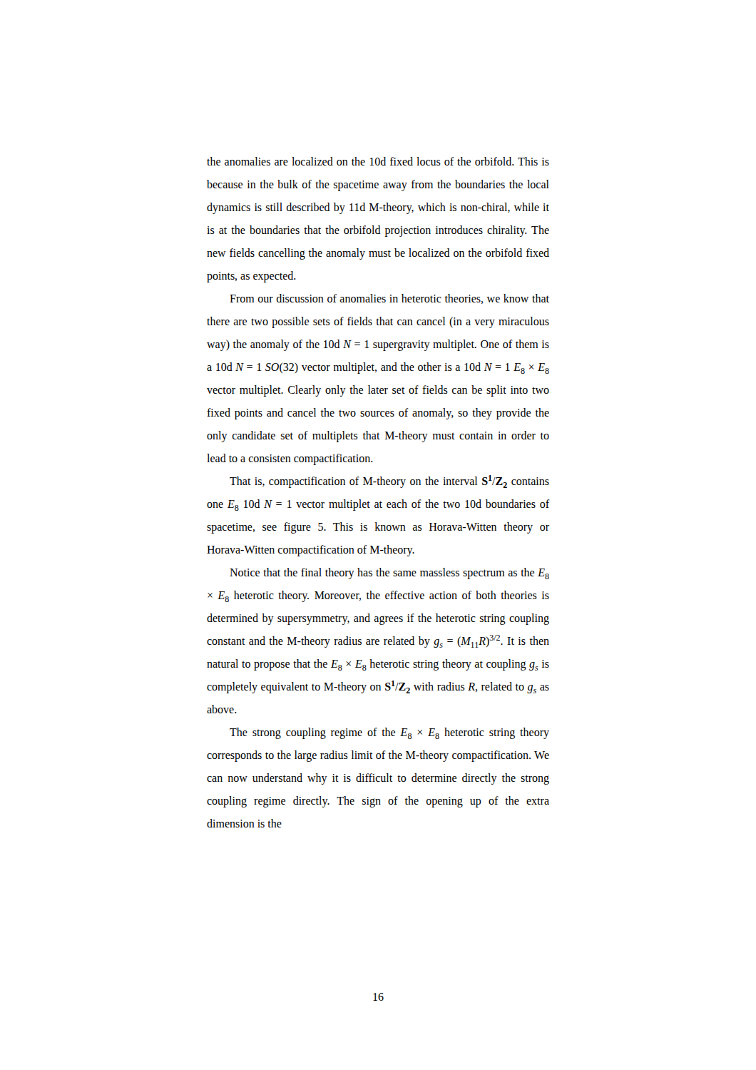the anomalies are localized on the 10d fixed locus of the orbifold. This is because in the bulk of the spacetime away from the boundaries the local dynamics is still described by 11d M-theory, which is non-chiral, while it is at the boundaries that the orbifold projection introduces chirality. The new fields cancelling the anomaly must be localized on the orbifold fixed points, as expected.
From our discussion of anomalies in heterotic theories, we know that there are two possible sets of fields that can cancel (in a very miraculous way) the anomaly of the 10d N = 1 supergravity multiplet. One of them is a 10d N = 1 SO(32) vector multiplet, and the other is a 10d N = 1 E8 × E8 vector multiplet. Clearly only the later set of fields can be split into two fixed points and cancel the two sources of anomaly, so they provide the only candidate set of multiplets that M-theory must contain in order to lead to a consisten compactification.
That is, compactification of M-theory on the interval S1/Z2 contains one E8 10d N = 1 vector multiplet at each of the two 10d boundaries of spacetime, see figure 5. This is known as Horava-Witten theory or Horava-Witten compactification of M-theory.
Notice that the final theory has the same massless spectrum as the E8 × E8 heterotic theory. Moreover, the effective action of both theories is determined by supersymmetry, and agrees if the heterotic string coupling constant and the M-theory radius are related by gs = (M11R)3/2. It is then natural to propose that the E8 × E8 heterotic string theory at coupling gs is completely equivalent to M-theory on S1/Z2 with radius R, related to gs as above.
The strong coupling regime of the E8 × E8 heterotic string theory corresponds to the large radius limit of the M-theory compactification. We can now understand why it is difficult to determine directly the strong coupling regime directly. The sign of the opening up of the extra dimension is the
16